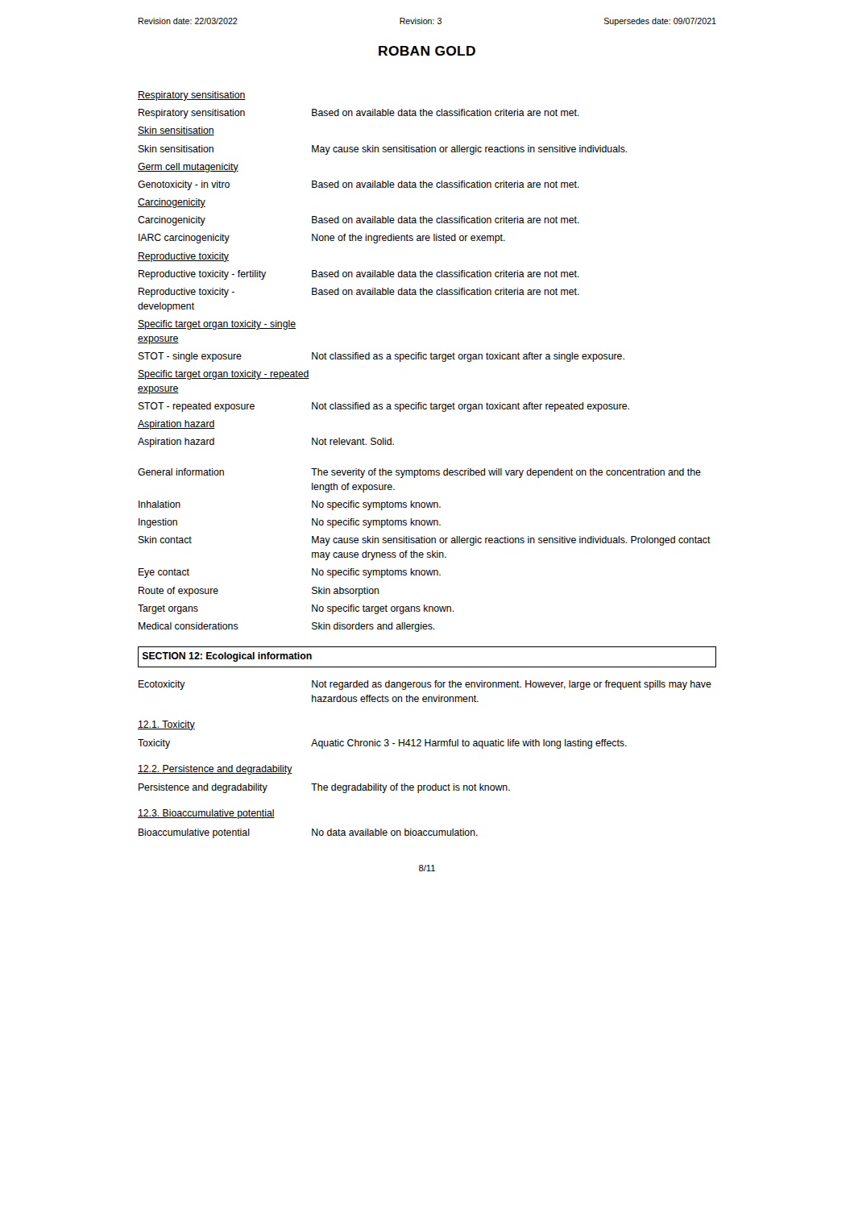Revision date: 22/03/2022 Revision: 3 Supersedes date: 09/07/2021
ROBAN GOLD
| Respiratory sensitisation | |
| Respiratory sensitisation | Based on available data the classification criteria are not met. |
| Skin sensitisation | |
| Skin sensitisation | May cause skin sensitisation or allergic reactions in sensitive individuals. |
| Germ cell mutagenicity | |
| Genotoxicity - in vitro | Based on available data the classification criteria are not met. |
| Carcinogenicity | |
| Carcinogenicity | Based on available data the classification criteria are not met. |
| IARC carcinogenicity | None of the ingredients are listed or exempt. |
| Reproductive toxicity | |
| Reproductive toxicity - fertility | Based on available data the classification criteria are not met. |
| Reproductive toxicity - development | Based on available data the classification criteria are not met. |
| Specific target organ toxicity - single exposure | |
| STOT - single exposure | Not classified as a specific target organ toxicant after a single exposure. |
| Specific target organ toxicity - repeated exposure | |
| STOT - repeated exposure | Not classified as a specific target organ toxicant after repeated exposure. |
| Aspiration hazard | |
| Aspiration hazard | Not relevant. Solid. |
| General information | The severity of the symptoms described will vary dependent on the concentration and the length of exposure. |
| Inhalation | No specific symptoms known. |
| Ingestion | No specific symptoms known. |
| Skin contact | May cause skin sensitisation or allergic reactions in sensitive individuals. Prolonged contact may cause dryness of the skin. |
| Eye contact | No specific symptoms known. |
| Route of exposure | Skin absorption |
| Target organs | No specific target organs known. |
| Medical considerations | Skin disorders and allergies. |
SECTION 12: Ecological information
| Ecotoxicity | Not regarded as dangerous for the environment. However, large or frequent spills may have hazardous effects on the environment. |
12.1. Toxicity
| Toxicity | Aquatic Chronic 3 - H412 Harmful to aquatic life with long lasting effects. |
12.2. Persistence and degradability
| Persistence and degradability | The degradability of the product is not known. |
12.3. Bioaccumulative potential
| Bioaccumulative potential | No data available on bioaccumulation. |
8/11